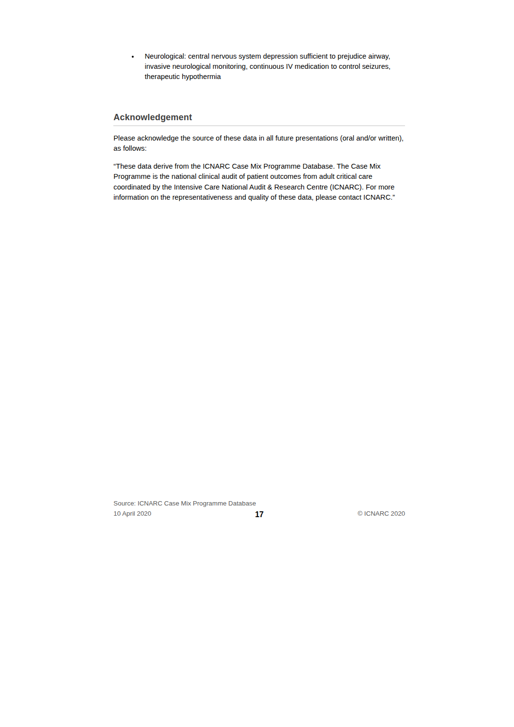Neurological: central nervous system depression sufficient to prejudice airway, invasive neurological monitoring, continuous IV medication to control seizures, therapeutic hypothermia
Acknowledgement
Please acknowledge the source of these data in all future presentations (oral and/or written), as follows:
“These data derive from the ICNARC Case Mix Programme Database. The Case Mix Programme is the national clinical audit of patient outcomes from adult critical care coordinated by the Intensive Care National Audit & Research Centre (ICNARC). For more information on the representativeness and quality of these data, please contact ICNARC.”
Source: ICNARC Case Mix Programme Database
10 April 2020 17 © ICNARC 2020